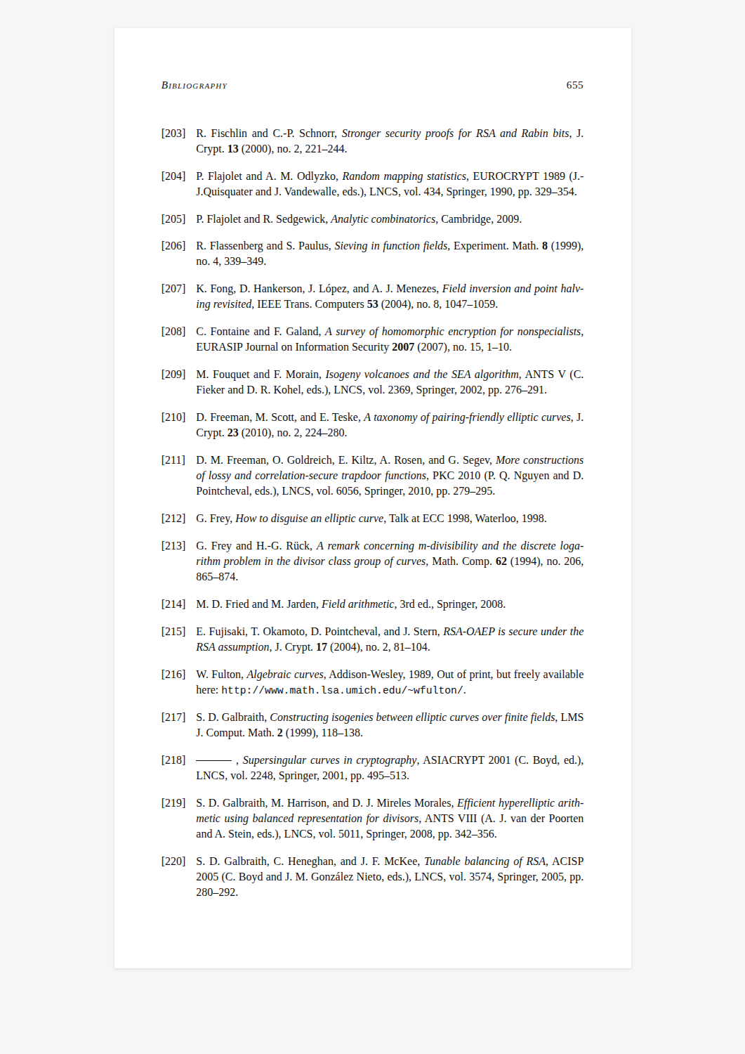Bibliography 655
[203] R. Fischlin and C.-P. Schnorr, Stronger security proofs for RSA and Rabin bits, J. Crypt. 13 (2000), no. 2, 221–244.
[204] P. Flajolet and A. M. Odlyzko, Random mapping statistics, EUROCRYPT 1989 (J.-J.Quisquater and J. Vandewalle, eds.), LNCS, vol. 434, Springer, 1990, pp. 329–354.
[205] P. Flajolet and R. Sedgewick, Analytic combinatorics, Cambridge, 2009.
[206] R. Flassenberg and S. Paulus, Sieving in function fields, Experiment. Math. 8 (1999), no. 4, 339–349.
[207] K. Fong, D. Hankerson, J. López, and A. J. Menezes, Field inversion and point halving revisited, IEEE Trans. Computers 53 (2004), no. 8, 1047–1059.
[208] C. Fontaine and F. Galand, A survey of homomorphic encryption for nonspecialists, EURASIP Journal on Information Security 2007 (2007), no. 15, 1–10.
[209] M. Fouquet and F. Morain, Isogeny volcanoes and the SEA algorithm, ANTS V (C. Fieker and D. R. Kohel, eds.), LNCS, vol. 2369, Springer, 2002, pp. 276–291.
[210] D. Freeman, M. Scott, and E. Teske, A taxonomy of pairing-friendly elliptic curves, J. Crypt. 23 (2010), no. 2, 224–280.
[211] D. M. Freeman, O. Goldreich, E. Kiltz, A. Rosen, and G. Segev, More constructions of lossy and correlation-secure trapdoor functions, PKC 2010 (P. Q. Nguyen and D. Pointcheval, eds.), LNCS, vol. 6056, Springer, 2010, pp. 279–295.
[212] G. Frey, How to disguise an elliptic curve, Talk at ECC 1998, Waterloo, 1998.
[213] G. Frey and H.-G. Rück, A remark concerning m-divisibility and the discrete logarithm problem in the divisor class group of curves, Math. Comp. 62 (1994), no. 206, 865–874.
[214] M. D. Fried and M. Jarden, Field arithmetic, 3rd ed., Springer, 2008.
[215] E. Fujisaki, T. Okamoto, D. Pointcheval, and J. Stern, RSA-OAEP is secure under the RSA assumption, J. Crypt. 17 (2004), no. 2, 81–104.
[216] W. Fulton, Algebraic curves, Addison-Wesley, 1989, Out of print, but freely available here: http://www.math.lsa.umich.edu/~wfulton/.
[217] S. D. Galbraith, Constructing isogenies between elliptic curves over finite fields, LMS J. Comput. Math. 2 (1999), 118–138.
[218] , Supersingular curves in cryptography, ASIACRYPT 2001 (C. Boyd, ed.), LNCS, vol. 2248, Springer, 2001, pp. 495–513.
[219] S. D. Galbraith, M. Harrison, and D. J. Mireles Morales, Efficient hyperelliptic arithmetic using balanced representation for divisors, ANTS VIII (A. J. van der Poorten and A. Stein, eds.), LNCS, vol. 5011, Springer, 2008, pp. 342–356.
[220] S. D. Galbraith, C. Heneghan, and J. F. McKee, Tunable balancing of RSA, ACISP 2005 (C. Boyd and J. M. González Nieto, eds.), LNCS, vol. 3574, Springer, 2005, pp. 280–292.